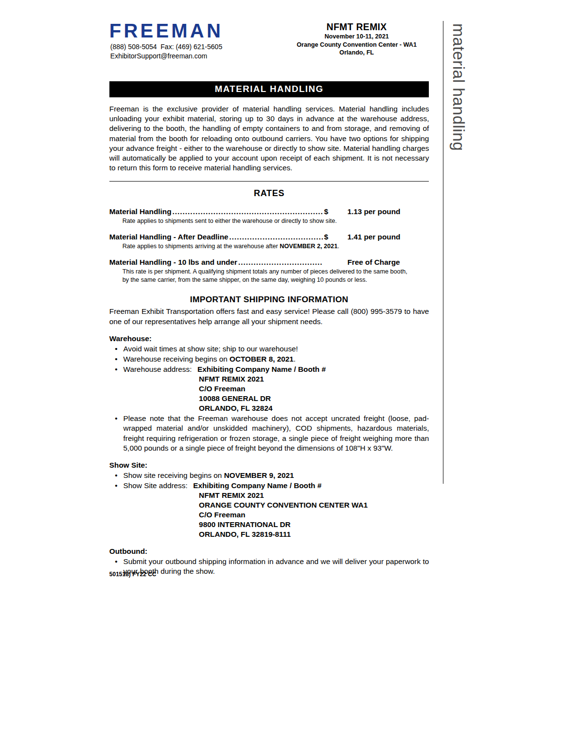material handling
FREEMAN
(888) 508-5054 Fax: (469) 621-5605
ExhibitorSupport@freeman.com
NFMT REMIX
November 10-11, 2021
Orange County Convention Center - WA1
Orlando, FL
MATERIAL HANDLING
Freeman is the exclusive provider of material handling services. Material handling includes unloading your exhibit material, storing up to 30 days in advance at the warehouse address, delivering to the booth, the handling of empty containers to and from storage, and removing of material from the booth for reloading onto outbound carriers. You have two options for shipping your advance freight - either to the warehouse or directly to show site. Material handling charges will automatically be applied to your account upon receipt of each shipment. It is not necessary to return this form to receive material handling services.
RATES
Material Handling ................................................................................................................. $ 1.13 per pound
Rate applies to shipments sent to either the warehouse or directly to show site.
Material Handling - After Deadline .................................................................................... $ 1.41 per pound
Rate applies to shipments arriving at the warehouse after NOVEMBER 2, 2021.
Material Handling - 10 lbs and under ................................................................................ Free of Charge
This rate is per shipment. A qualifying shipment totals any number of pieces delivered to the same booth,
by the same carrier, from the same shipper, on the same day, weighing 10 pounds or less.
IMPORTANT SHIPPING INFORMATION
Freeman Exhibit Transportation offers fast and easy service! Please call (800) 995-3579 to have one of our representatives help arrange all your shipment needs.
Warehouse:
Avoid wait times at show site; ship to our warehouse!
Warehouse receiving begins on OCTOBER 8, 2021.
Warehouse address:
Exhibiting Company Name / Booth #
NFMT REMIX 2021
C/O Freeman
10088 GENERAL DR
ORLANDO, FL 32824
Please note that the Freeman warehouse does not accept uncrated freight (loose, pad-wrapped material and/or unskidded machinery), COD shipments, hazardous materials, freight requiring refrigeration or frozen storage, a single piece of freight weighing more than 5,000 pounds or a single piece of freight beyond the dimensions of 108"H x 93"W.
Show Site:
Show site receiving begins on NOVEMBER 9, 2021
Show Site address:
Exhibiting Company Name / Booth #
NFMT REMIX 2021
ORANGE COUNTY CONVENTION CENTER WA1
C/O Freeman
9800 INTERNATIONAL DR
ORLANDO, FL 32819-8111
Outbound:
Submit your outbound shipping information in advance and we will deliver your paperwork to your booth during the show.
501518) FY22 CC